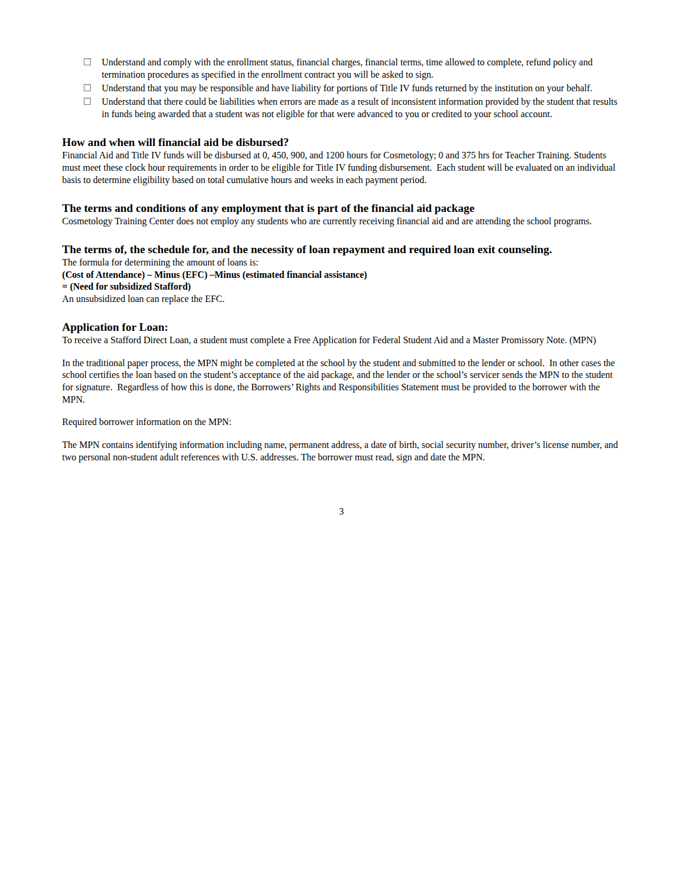Understand and comply with the enrollment status, financial charges, financial terms, time allowed to complete, refund policy and termination procedures as specified in the enrollment contract you will be asked to sign.
Understand that you may be responsible and have liability for portions of Title IV funds returned by the institution on your behalf.
Understand that there could be liabilities when errors are made as a result of inconsistent information provided by the student that results in funds being awarded that a student was not eligible for that were advanced to you or credited to your school account.
How and when will financial aid be disbursed?
Financial Aid and Title IV funds will be disbursed at 0, 450, 900, and 1200 hours for Cosmetology; 0 and 375 hrs for Teacher Training. Students must meet these clock hour requirements in order to be eligible for Title IV funding disbursement. Each student will be evaluated on an individual basis to determine eligibility based on total cumulative hours and weeks in each payment period.
The terms and conditions of any employment that is part of the financial aid package
Cosmetology Training Center does not employ any students who are currently receiving financial aid and are attending the school programs.
The terms of, the schedule for, and the necessity of loan repayment and required loan exit counseling.
The formula for determining the amount of loans is:
(Cost of Attendance) – Minus (EFC) –Minus (estimated financial assistance)
= (Need for subsidized Stafford)
An unsubsidized loan can replace the EFC.
Application for Loan:
To receive a Stafford Direct Loan, a student must complete a Free Application for Federal Student Aid and a Master Promissory Note. (MPN)
In the traditional paper process, the MPN might be completed at the school by the student and submitted to the lender or school. In other cases the school certifies the loan based on the student’s acceptance of the aid package, and the lender or the school’s servicer sends the MPN to the student for signature. Regardless of how this is done, the Borrowers’ Rights and Responsibilities Statement must be provided to the borrower with the MPN.
Required borrower information on the MPN:
The MPN contains identifying information including name, permanent address, a date of birth, social security number, driver’s license number, and two personal non-student adult references with U.S. addresses. The borrower must read, sign and date the MPN.
3